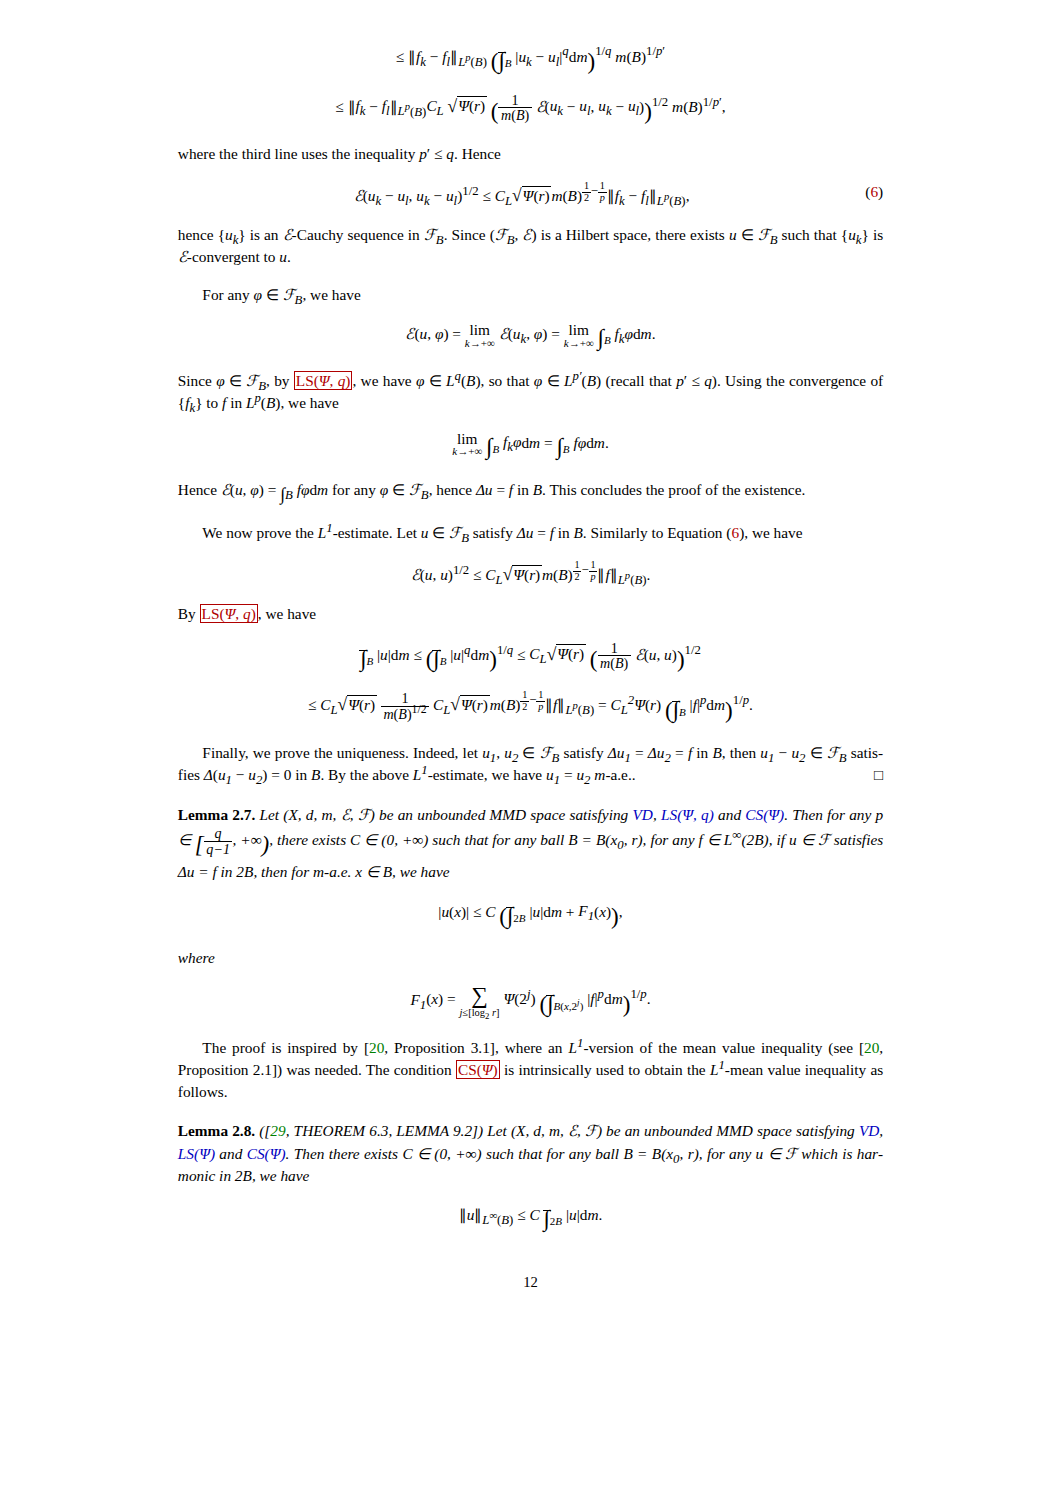≤ ∥fk − fl∥Lp(B) (∫B |uk − ul|qdm)1/q m(B)1/p′
≤ ∥fk − fl∥Lp(B)CL √Ψ(r) (1 m(B) ℰ(uk − ul, uk − ul))1/2 m(B)1/p′,
where the third line uses the inequality p′ ≤ q. Hence
ℰ(uk − ul, uk − ul)1/2 ≤ CL√Ψ(r) m(B)12−1 p∥fk − fl∥Lp(B), (6)
hence {uk} is an ℰ-Cauchy sequence in ℱB. Since (ℱB, ℰ) is a Hilbert space, there exists u ∈ ℱB such that {uk} is ℰ-convergent to u.
For any φ ∈ ℱB, we have
ℰ(u, φ) = lim k→+∞ ℰ(uk, φ) = lim k→+∞ ∫B fkφ dm.
Since φ ∈ ℱB, by LS(Ψ, q), we have φ ∈ Lq(B), so that φ ∈ Lp′(B) (recall that p′ ≤ q). Using the convergence of {fk} to f in Lp(B), we have
lim k→+∞ ∫B fkφ dm = ∫B fφ dm.
Hence ℰ(u, φ) = ∫B fφ dm for any φ ∈ ℱB, hence Δu = f in B. This concludes the proof of the existence.
We now prove the L1-estimate. Let u ∈ ℱB satisfy Δu = f in B. Similarly to Equation (6), we have
ℰ(u, u)1/2 ≤ CL√Ψ(r) m(B)12−1 p∥f∥Lp(B).
By LS(Ψ, q), we have
∫B |u|dm ≤ (∫B |u|qdm)1/q ≤ CL√Ψ(r) (1 m(B) ℰ(u, u))1/2
≤ CL√Ψ(r) 1 m(B)1/2 CL√Ψ(r) m(B)12−1 p∥f∥Lp(B) = CL2Ψ(r) (∫B |f|pdm)1/p.
Finally, we prove the uniqueness. Indeed, let u1, u2 ∈ ℱB satisfy Δu1 = Δu2 = f in B, then u1 − u2 ∈ ℱB satisfies Δ(u1 − u2) = 0 in B. By the above L1-estimate, we have u1 = u2 m-a.e.. □
Lemma 2.7. Let (X, d, m, ℰ, ℱ) be an unbounded MMD space satisfying VD, LS(Ψ, q) and CS(Ψ). Then for any p ∈ [qq−1, +∞), there exists C ∈ (0, +∞) such that for any ball B = B(x0, r), for any f ∈ L∞(2B), if u ∈ ℱ satisfies Δu = f in 2B, then for m-a.e. x ∈ B, we have
|u(x)| ≤ C (∫2B |u|dm + F1(x)),
where
F1(x) = ∑j≤[log2 r] Ψ(2j) (∫B(x,2j) |f|pdm)1/p.
The proof is inspired by [20, Proposition 3.1], where an L1-version of the mean value inequality (see [20, Proposition 2.1]) was needed. The condition CS(Ψ) is intrinsically used to obtain the L1-mean value inequality as follows.
Lemma 2.8. ([29, THEOREM 6.3, LEMMA 9.2]) Let (X, d, m, ℰ, ℱ) be an unbounded MMD space satisfying VD, LS(Ψ) and CS(Ψ). Then there exists C ∈ (0, +∞) such that for any ball B = B(x0, r), for any u ∈ ℱ which is harmonic in 2B, we have
∥u∥L∞(B) ≤ C ∫2B |u|dm.
12